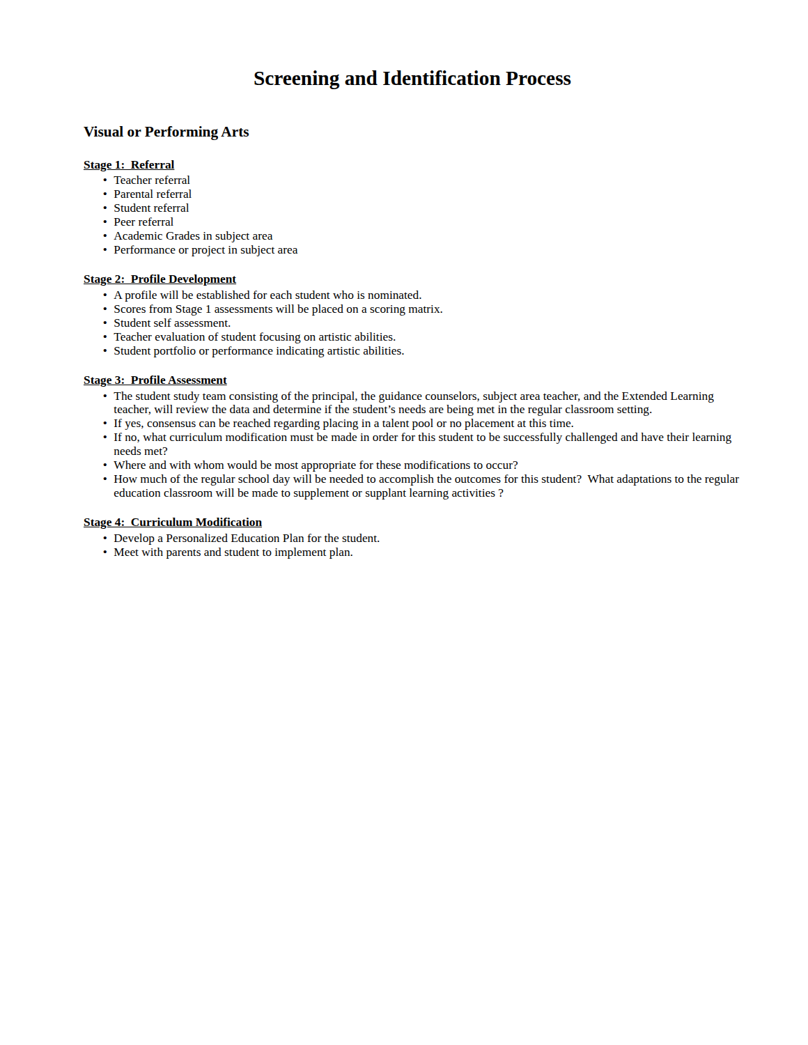Screening and Identification Process
Visual or Performing Arts
Stage 1: Referral
Teacher referral
Parental referral
Student referral
Peer referral
Academic Grades in subject area
Performance or project in subject area
Stage 2: Profile Development
A profile will be established for each student who is nominated.
Scores from Stage 1 assessments will be placed on a scoring matrix.
Student self assessment.
Teacher evaluation of student focusing on artistic abilities.
Student portfolio or performance indicating artistic abilities.
Stage 3: Profile Assessment
The student study team consisting of the principal, the guidance counselors, subject area teacher, and the Extended Learning teacher, will review the data and determine if the student’s needs are being met in the regular classroom setting.
If yes, consensus can be reached regarding placing in a talent pool or no placement at this time.
If no, what curriculum modification must be made in order for this student to be successfully challenged and have their learning needs met?
Where and with whom would be most appropriate for these modifications to occur?
How much of the regular school day will be needed to accomplish the outcomes for this student? What adaptations to the regular education classroom will be made to supplement or supplant learning activities ?
Stage 4: Curriculum Modification
Develop a Personalized Education Plan for the student.
Meet with parents and student to implement plan.